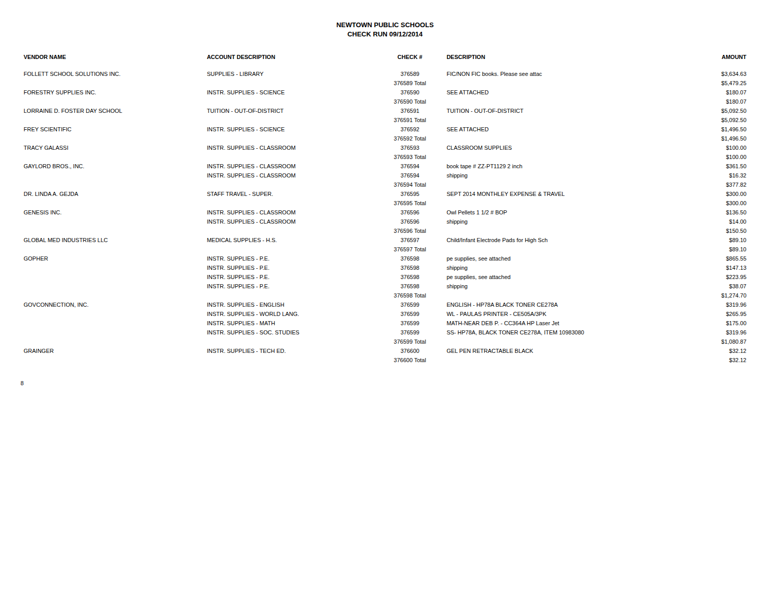NEWTOWN PUBLIC SCHOOLS
CHECK RUN 09/12/2014
| VENDOR NAME | ACCOUNT DESCRIPTION | CHECK # | DESCRIPTION | AMOUNT |
| --- | --- | --- | --- | --- |
| FOLLETT SCHOOL SOLUTIONS INC. | SUPPLIES - LIBRARY | 376589 | FIC/NON FIC books. Please see attac | $3,634.63 |
| | | 376589 Total | | $5,479.25 |
| FORESTRY SUPPLIES INC. | INSTR. SUPPLIES - SCIENCE | 376590 | SEE ATTACHED | $180.07 |
| | | 376590 Total | | $180.07 |
| LORRAINE D. FOSTER DAY SCHOOL | TUITION - OUT-OF-DISTRICT | 376591 | TUITION - OUT-OF-DISTRICT | $5,092.50 |
| | | 376591 Total | | $5,092.50 |
| FREY SCIENTIFIC | INSTR. SUPPLIES - SCIENCE | 376592 | SEE ATTACHED | $1,496.50 |
| | | 376592 Total | | $1,496.50 |
| TRACY GALASSI | INSTR. SUPPLIES - CLASSROOM | 376593 | CLASSROOM SUPPLIES | $100.00 |
| | | 376593 Total | | $100.00 |
| GAYLORD BROS., INC. | INSTR. SUPPLIES - CLASSROOM | 376594 | book tape # ZZ-PT1129 2 inch | $361.50 |
| | INSTR. SUPPLIES - CLASSROOM | 376594 | shipping | $16.32 |
| | | 376594 Total | | $377.82 |
| DR. LINDA A. GEJDA | STAFF TRAVEL - SUPER. | 376595 | SEPT 2014 MONTHLEY EXPENSE & TRAVEL | $300.00 |
| | | 376595 Total | | $300.00 |
| GENESIS INC. | INSTR. SUPPLIES - CLASSROOM | 376596 | Owl Pellets 1 1/2 # BOP | $136.50 |
| | INSTR. SUPPLIES - CLASSROOM | 376596 | shipping | $14.00 |
| | | 376596 Total | | $150.50 |
| GLOBAL MED INDUSTRIES LLC | MEDICAL SUPPLIES - H.S. | 376597 | Child/Infant Electrode Pads for High Sch | $89.10 |
| | | 376597 Total | | $89.10 |
| GOPHER | INSTR. SUPPLIES - P.E. | 376598 | pe supplies, see attached | $865.55 |
| | INSTR. SUPPLIES - P.E. | 376598 | shipping | $147.13 |
| | INSTR. SUPPLIES - P.E. | 376598 | pe supplies, see attached | $223.95 |
| | INSTR. SUPPLIES - P.E. | 376598 | shipping | $38.07 |
| | | 376598 Total | | $1,274.70 |
| GOVCONNECTION, INC. | INSTR. SUPPLIES - ENGLISH | 376599 | ENGLISH - HP78A BLACK TONER CE278A | $319.96 |
| | INSTR. SUPPLIES - WORLD LANG. | 376599 | WL - PAULAS PRINTER - CE505A/3PK | $265.95 |
| | INSTR. SUPPLIES - MATH | 376599 | MATH-NEAR DEB P. - CC364A HP Laser Jet | $175.00 |
| | INSTR. SUPPLIES - SOC. STUDIES | 376599 | SS- HP78A, BLACK TONER CE278A, ITEM 10983080 | $319.96 |
| | | 376599 Total | | $1,080.87 |
| GRAINGER | INSTR. SUPPLIES - TECH ED. | 376600 | GEL PEN RETRACTABLE BLACK | $32.12 |
| | | 376600 Total | | $32.12 |
8